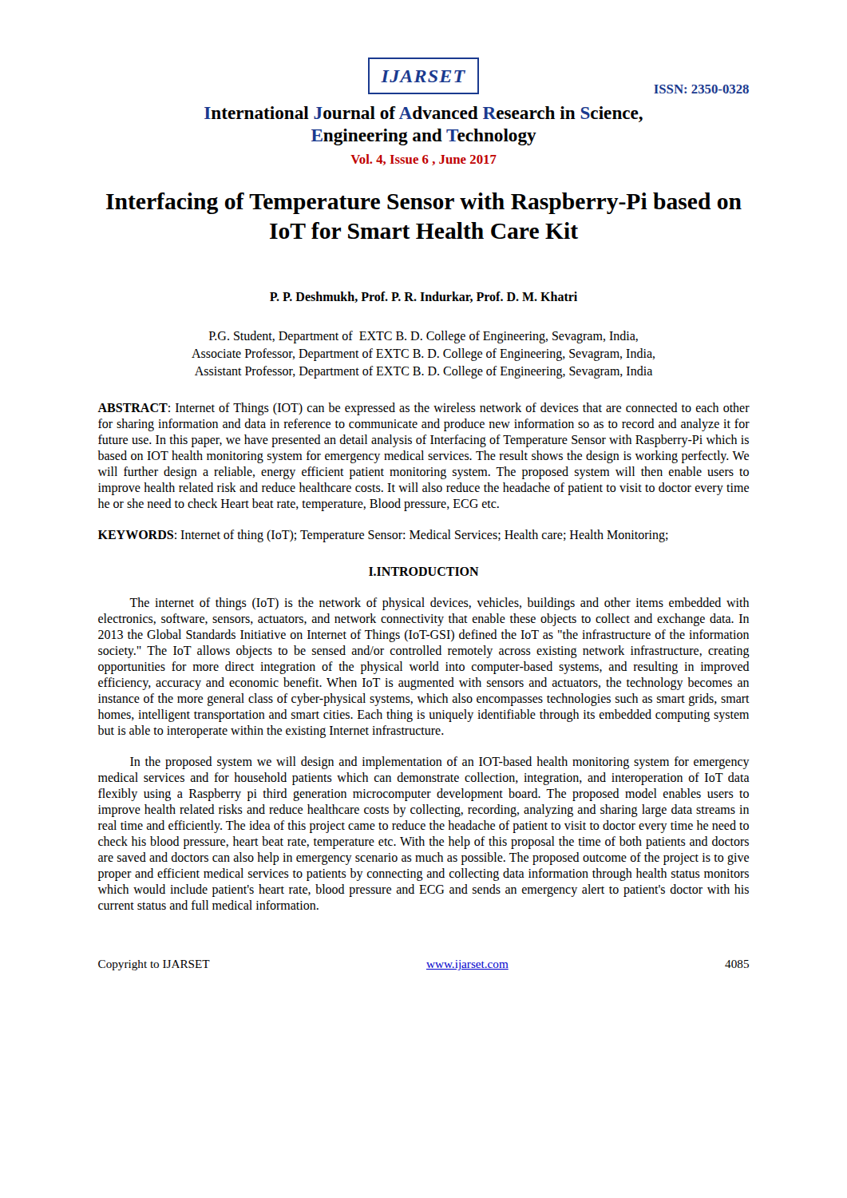IJARSET
ISSN: 2350-0328
International Journal of Advanced Research in Science,
Engineering and Technology
Vol. 4, Issue 6 , June 2017
Interfacing of Temperature Sensor with Raspberry-Pi based on IoT for Smart Health Care Kit
P. P. Deshmukh, Prof. P. R. Indurkar, Prof. D. M. Khatri
P.G. Student, Department of EXTC B. D. College of Engineering, Sevagram, India,
Associate Professor, Department of EXTC B. D. College of Engineering, Sevagram, India,
Assistant Professor, Department of EXTC B. D. College of Engineering, Sevagram, India
ABSTRACT: Internet of Things (IOT) can be expressed as the wireless network of devices that are connected to each other for sharing information and data in reference to communicate and produce new information so as to record and analyze it for future use. In this paper, we have presented an detail analysis of Interfacing of Temperature Sensor with Raspberry-Pi which is based on IOT health monitoring system for emergency medical services. The result shows the design is working perfectly. We will further design a reliable, energy efficient patient monitoring system. The proposed system will then enable users to improve health related risk and reduce healthcare costs. It will also reduce the headache of patient to visit to doctor every time he or she need to check Heart beat rate, temperature, Blood pressure, ECG etc.
KEYWORDS: Internet of thing (IoT); Temperature Sensor: Medical Services; Health care; Health Monitoring;
I.INTRODUCTION
The internet of things (IoT) is the network of physical devices, vehicles, buildings and other items embedded with electronics, software, sensors, actuators, and network connectivity that enable these objects to collect and exchange data. In 2013 the Global Standards Initiative on Internet of Things (IoT-GSI) defined the IoT as "the infrastructure of the information society." The IoT allows objects to be sensed and/or controlled remotely across existing network infrastructure, creating opportunities for more direct integration of the physical world into computer-based systems, and resulting in improved efficiency, accuracy and economic benefit. When IoT is augmented with sensors and actuators, the technology becomes an instance of the more general class of cyber-physical systems, which also encompasses technologies such as smart grids, smart homes, intelligent transportation and smart cities. Each thing is uniquely identifiable through its embedded computing system but is able to interoperate within the existing Internet infrastructure.
In the proposed system we will design and implementation of an IOT-based health monitoring system for emergency medical services and for household patients which can demonstrate collection, integration, and interoperation of IoT data flexibly using a Raspberry pi third generation microcomputer development board. The proposed model enables users to improve health related risks and reduce healthcare costs by collecting, recording, analyzing and sharing large data streams in real time and efficiently. The idea of this project came to reduce the headache of patient to visit to doctor every time he need to check his blood pressure, heart beat rate, temperature etc. With the help of this proposal the time of both patients and doctors are saved and doctors can also help in emergency scenario as much as possible. The proposed outcome of the project is to give proper and efficient medical services to patients by connecting and collecting data information through health status monitors which would include patient's heart rate, blood pressure and ECG and sends an emergency alert to patient's doctor with his current status and full medical information.
Copyright to IJARSET www.ijarset.com 4085